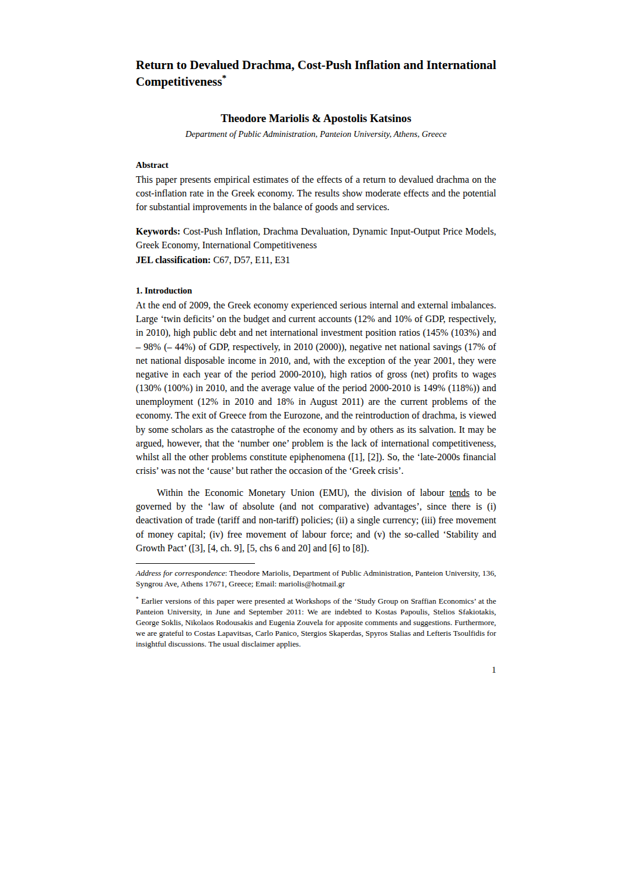Return to Devalued Drachma, Cost-Push Inflation and International Competitiveness*
Theodore Mariolis & Apostolis Katsinos
Department of Public Administration, Panteion University, Athens, Greece
Abstract
This paper presents empirical estimates of the effects of a return to devalued drachma on the cost-inflation rate in the Greek economy. The results show moderate effects and the potential for substantial improvements in the balance of goods and services.
Keywords: Cost-Push Inflation, Drachma Devaluation, Dynamic Input-Output Price Models, Greek Economy, International Competitiveness
JEL classification: C67, D57, E11, E31
1. Introduction
At the end of 2009, the Greek economy experienced serious internal and external imbalances. Large ‘twin deficits’ on the budget and current accounts (12% and 10% of GDP, respectively, in 2010), high public debt and net international investment position ratios (145% (103%) and – 98% (– 44%) of GDP, respectively, in 2010 (2000)), negative net national savings (17% of net national disposable income in 2010, and, with the exception of the year 2001, they were negative in each year of the period 2000-2010), high ratios of gross (net) profits to wages (130% (100%) in 2010, and the average value of the period 2000-2010 is 149% (118%)) and unemployment (12% in 2010 and 18% in August 2011) are the current problems of the economy. The exit of Greece from the Eurozone, and the reintroduction of drachma, is viewed by some scholars as the catastrophe of the economy and by others as its salvation. It may be argued, however, that the ‘number one’ problem is the lack of international competitiveness, whilst all the other problems constitute epiphenomena ([1], [2]). So, the ‘late-2000s financial crisis’ was not the ‘cause’ but rather the occasion of the ‘Greek crisis’.
Within the Economic Monetary Union (EMU), the division of labour tends to be governed by the ‘law of absolute (and not comparative) advantages’, since there is (i) deactivation of trade (tariff and non-tariff) policies; (ii) a single currency; (iii) free movement of money capital; (iv) free movement of labour force; and (v) the so-called ‘Stability and Growth Pact’ ([3], [4, ch. 9], [5, chs 6 and 20] and [6] to [8]).
Address for correspondence: Theodore Mariolis, Department of Public Administration, Panteion University, 136, Syngrou Ave, Athens 17671, Greece; Email: mariolis@hotmail.gr
* Earlier versions of this paper were presented at Workshops of the ‘Study Group on Sraffian Economics’ at the Panteion University, in June and September 2011: We are indebted to Kostas Papoulis, Stelios Sfakiotakis, George Soklis, Nikolaos Rodousakis and Eugenia Zouvela for apposite comments and suggestions. Furthermore, we are grateful to Costas Lapavitsas, Carlo Panico, Stergios Skaperdas, Spyros Stalias and Lefteris Tsoulfidis for insightful discussions. The usual disclaimer applies.
1